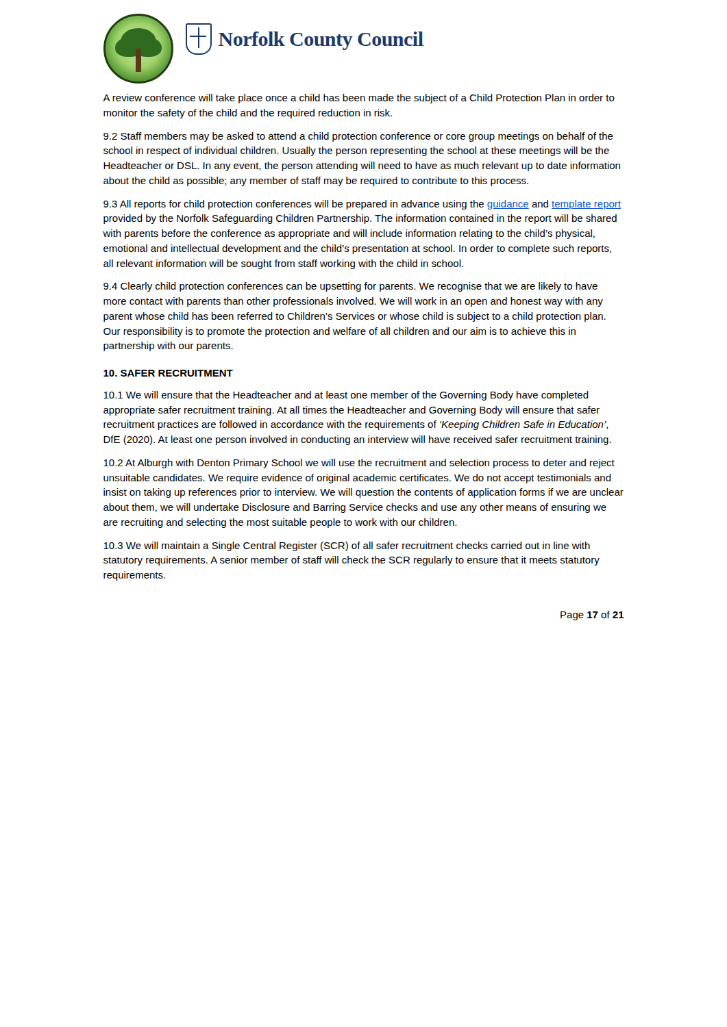Norfolk County Council
A review conference will take place once a child has been made the subject of a Child Protection Plan in order to monitor the safety of the child and the required reduction in risk.
9.2 Staff members may be asked to attend a child protection conference or core group meetings on behalf of the school in respect of individual children. Usually the person representing the school at these meetings will be the Headteacher or DSL. In any event, the person attending will need to have as much relevant up to date information about the child as possible; any member of staff may be required to contribute to this process.
9.3 All reports for child protection conferences will be prepared in advance using the guidance and template report provided by the Norfolk Safeguarding Children Partnership. The information contained in the report will be shared with parents before the conference as appropriate and will include information relating to the child’s physical, emotional and intellectual development and the child’s presentation at school. In order to complete such reports, all relevant information will be sought from staff working with the child in school.
9.4 Clearly child protection conferences can be upsetting for parents. We recognise that we are likely to have more contact with parents than other professionals involved. We will work in an open and honest way with any parent whose child has been referred to Children’s Services or whose child is subject to a child protection plan. Our responsibility is to promote the protection and welfare of all children and our aim is to achieve this in partnership with our parents.
10. Safer Recruitment
10.1 We will ensure that the Headteacher and at least one member of the Governing Body have completed appropriate safer recruitment training. At all times the Headteacher and Governing Body will ensure that safer recruitment practices are followed in accordance with the requirements of ‘Keeping Children Safe in Education’, DfE (2020). At least one person involved in conducting an interview will have received safer recruitment training.
10.2 At Alburgh with Denton Primary School we will use the recruitment and selection process to deter and reject unsuitable candidates. We require evidence of original academic certificates. We do not accept testimonials and insist on taking up references prior to interview. We will question the contents of application forms if we are unclear about them, we will undertake Disclosure and Barring Service checks and use any other means of ensuring we are recruiting and selecting the most suitable people to work with our children.
10.3 We will maintain a Single Central Register (SCR) of all safer recruitment checks carried out in line with statutory requirements. A senior member of staff will check the SCR regularly to ensure that it meets statutory requirements.
Page 17 of 21